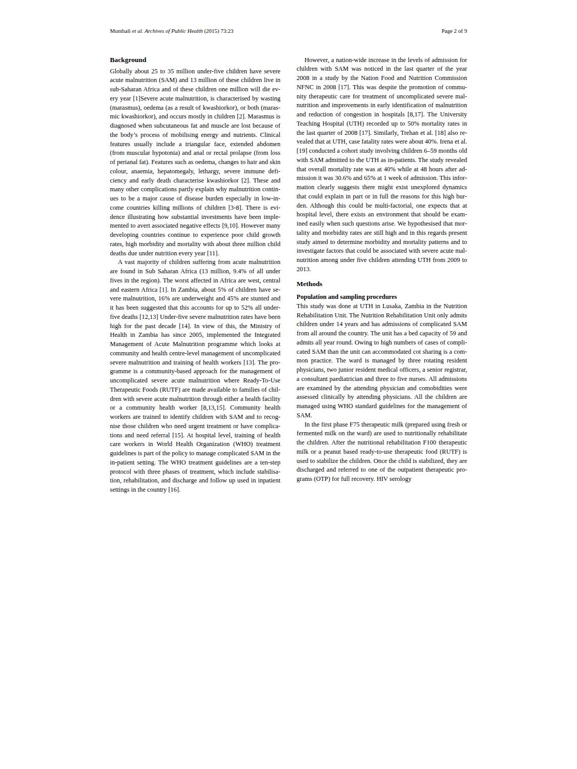Munthali et al. Archives of Public Health (2015) 73:23
Page 2 of 9
Background
Globally about 25 to 35 million under-five children have severe acute malnutrition (SAM) and 13 million of these children live in sub-Saharan Africa and of these children one million will die every year [1]Severe acute malnutrition, is characterised by wasting (marasmus), oedema (as a result of kwashiorkor), or both (marasmic kwashiorkor), and occurs mostly in children [2]. Marasmus is diagnosed when subcutaneous fat and muscle are lost because of the body’s process of mobilising energy and nutrients. Clinical features usually include a triangular face, extended abdomen (from muscular hypotonia) and anal or rectal prolapse (from loss of perianal fat). Features such as oedema, changes to hair and skin colour, anaemia, hepatomegaly, lethargy, severe immune deficiency and early death characterise kwashiorkor [2]. These and many other complications partly explain why malnutrition continues to be a major cause of disease burden especially in low-income countries killing millions of children [3-8]. There is evidence illustrating how substantial investments have been implemented to avert associated negative effects [9,10]. However many developing countries continue to experience poor child growth rates, high morbidity and mortality with about three million child deaths due under nutrition every year [11].
A vast majority of children suffering from acute malnutrition are found in Sub Saharan Africa (13 million, 9.4% of all under fives in the region). The worst affected in Africa are west, central and eastern Africa [1]. In Zambia, about 5% of children have severe malnutrition, 16% are underweight and 45% are stunted and it has been suggested that this accounts for up to 52% all under-five deaths [12,13] Under-five severe malnutrition rates have been high for the past decade [14]. In view of this, the Ministry of Health in Zambia has since 2005, implemented the Integrated Management of Acute Malnutrition programme which looks at community and health centre-level management of uncomplicated severe malnutrition and training of health workers [13]. The programme is a community-based approach for the management of uncomplicated severe acute malnutrition where Ready-To-Use Therapeutic Foods (RUTF) are made available to families of children with severe acute malnutrition through either a health facility or a community health worker [8,13,15]. Community health workers are trained to identify children with SAM and to recognise those children who need urgent treatment or have complications and need referral [15]. At hospital level, training of health care workers in World Health Organization (WHO) treatment guidelines is part of the policy to manage complicated SAM in the in-patient setting. The WHO treatment guidelines are a ten-step protocol with three phases of treatment, which include stabilisation, rehabilitation, and discharge and follow up used in inpatient settings in the country [16].
However, a nation-wide increase in the levels of admission for children with SAM was noticed in the last quarter of the year 2008 in a study by the Nation Food and Nutrition Commission NFNC in 2008 [17]. This was despite the promotion of community therapeutic care for treatment of uncomplicated severe malnutrition and improvements in early identification of malnutrition and reduction of congestion in hospitals [8,17]. The University Teaching Hospital (UTH) recorded up to 50% mortality rates in the last quarter of 2008 [17]. Similarly, Trehan et al. [18] also revealed that at UTH, case fatality rates were about 40%. Irena et al. [19] conducted a cohort study involving children 6–59 months old with SAM admitted to the UTH as in-patients. The study revealed that overall mortality rate was at 40% while at 48 hours after admission it was 30.6% and 65% at 1 week of admission. This information clearly suggests there might exist unexplored dynamics that could explain in part or in full the reasons for this high burden. Although this could be multi-factorial, one expects that at hospital level, there exists an environment that should be examined easily when such questions arise. We hypothesised that mortality and morbidity rates are still high and in this regards present study aimed to determine morbidity and mortality patterns and to investigate factors that could be associated with severe acute malnutrition among under five children attending UTH from 2009 to 2013.
Methods
Population and sampling procedures
This study was done at UTH in Lusaka, Zambia in the Nutrition Rehabilitation Unit. The Nutrition Rehabilitation Unit only admits children under 14 years and has admissions of complicated SAM from all around the country. The unit has a bed capacity of 59 and admits all year round. Owing to high numbers of cases of complicated SAM than the unit can accommodated cot sharing is a common practice. The ward is managed by three rotating resident physicians, two junior resident medical officers, a senior registrar, a consultant paediatrician and three to five nurses. All admissions are examined by the attending physician and comobidities were assessed clinically by attending physicians. All the children are managed using WHO standard guidelines for the management of SAM.
In the first phase F75 therapeutic milk (prepared using fresh or fermented milk on the ward) are used to nutritionally rehabilitate the children. After the nutritional rehabilitation F100 therapeutic milk or a peanut based ready-to-use therapeutic food (RUTF) is used to stabilize the children. Once the child is stabilized, they are discharged and referred to one of the outpatient therapeutic programs (OTP) for full recovery. HIV serology